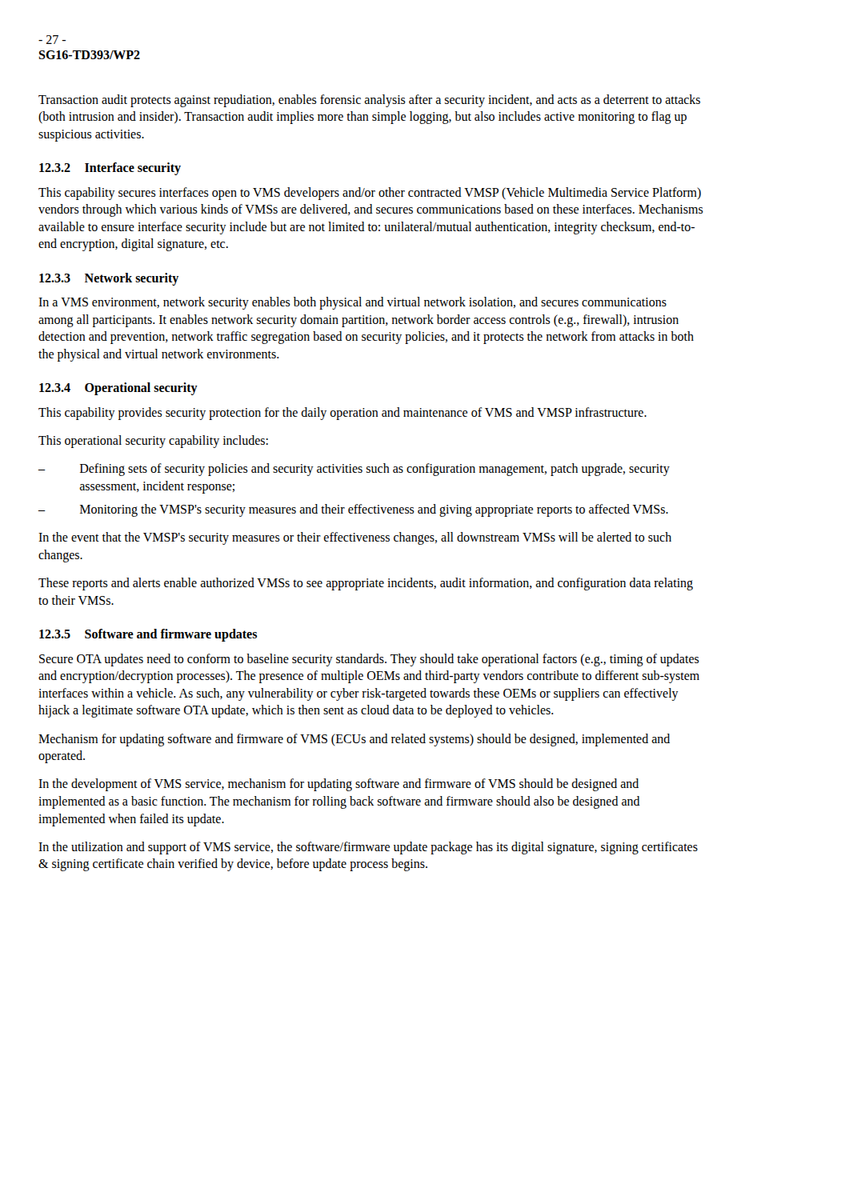- 27 -
SG16-TD393/WP2
Transaction audit protects against repudiation, enables forensic analysis after a security incident, and acts as a deterrent to attacks (both intrusion and insider). Transaction audit implies more than simple logging, but also includes active monitoring to flag up suspicious activities.
12.3.2 Interface security
This capability secures interfaces open to VMS developers and/or other contracted VMSP (Vehicle Multimedia Service Platform) vendors through which various kinds of VMSs are delivered, and secures communications based on these interfaces. Mechanisms available to ensure interface security include but are not limited to: unilateral/mutual authentication, integrity checksum, end-to-end encryption, digital signature, etc.
12.3.3 Network security
In a VMS environment, network security enables both physical and virtual network isolation, and secures communications among all participants. It enables network security domain partition, network border access controls (e.g., firewall), intrusion detection and prevention, network traffic segregation based on security policies, and it protects the network from attacks in both the physical and virtual network environments.
12.3.4 Operational security
This capability provides security protection for the daily operation and maintenance of VMS and VMSP infrastructure.
This operational security capability includes:
Defining sets of security policies and security activities such as configuration management, patch upgrade, security assessment, incident response;
Monitoring the VMSP's security measures and their effectiveness and giving appropriate reports to affected VMSs.
In the event that the VMSP's security measures or their effectiveness changes, all downstream VMSs will be alerted to such changes.
These reports and alerts enable authorized VMSs to see appropriate incidents, audit information, and configuration data relating to their VMSs.
12.3.5 Software and firmware updates
Secure OTA updates need to conform to baseline security standards. They should take operational factors (e.g., timing of updates and encryption/decryption processes). The presence of multiple OEMs and third-party vendors contribute to different sub-system interfaces within a vehicle. As such, any vulnerability or cyber risk-targeted towards these OEMs or suppliers can effectively hijack a legitimate software OTA update, which is then sent as cloud data to be deployed to vehicles.
Mechanism for updating software and firmware of VMS (ECUs and related systems) should be designed, implemented and operated.
In the development of VMS service, mechanism for updating software and firmware of VMS should be designed and implemented as a basic function. The mechanism for rolling back software and firmware should also be designed and implemented when failed its update.
In the utilization and support of VMS service, the software/firmware update package has its digital signature, signing certificates & signing certificate chain verified by device, before update process begins.